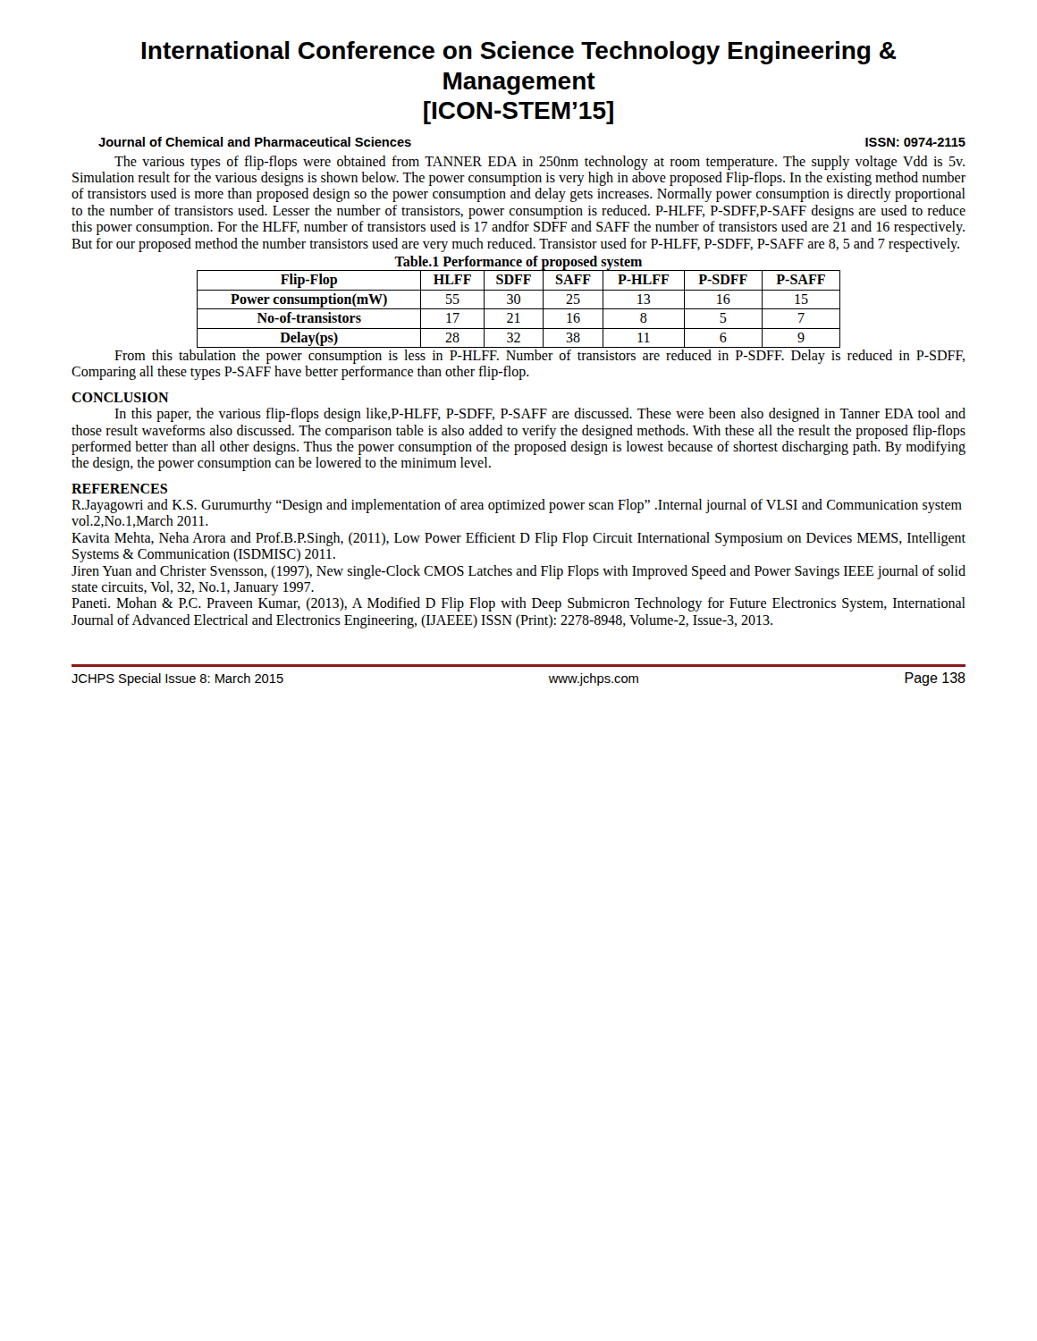International Conference on Science Technology Engineering & Management
[ICON-STEM’15]
Journal of Chemical and Pharmaceutical Sciences ISSN: 0974-2115
The various types of flip-flops were obtained from TANNER EDA in 250nm technology at room temperature. The supply voltage Vdd is 5v. Simulation result for the various designs is shown below. The power consumption is very high in above proposed Flip-flops. In the existing method number of transistors used is more than proposed design so the power consumption and delay gets increases. Normally power consumption is directly proportional to the number of transistors used. Lesser the number of transistors, power consumption is reduced. P-HLFF, P-SDFF,P-SAFF designs are used to reduce this power consumption. For the HLFF, number of transistors used is 17 andfor SDFF and SAFF the number of transistors used are 21 and 16 respectively. But for our proposed method the number transistors used are very much reduced. Transistor used for P-HLFF, P-SDFF, P-SAFF are 8, 5 and 7 respectively.
Table.1 Performance of proposed system
| Flip-Flop | HLFF | SDFF | SAFF | P-HLFF | P-SDFF | P-SAFF |
| --- | --- | --- | --- | --- | --- | --- |
| Power consumption(mW) | 55 | 30 | 25 | 13 | 16 | 15 |
| No-of-transistors | 17 | 21 | 16 | 8 | 5 | 7 |
| Delay(ps) | 28 | 32 | 38 | 11 | 6 | 9 |
From this tabulation the power consumption is less in P-HLFF. Number of transistors are reduced in P-SDFF. Delay is reduced in P-SDFF, Comparing all these types P-SAFF have better performance than other flip-flop.
Conclusion
In this paper, the various flip-flops design like,P-HLFF, P-SDFF, P-SAFF are discussed. These were been also designed in Tanner EDA tool and those result waveforms also discussed. The comparison table is also added to verify the designed methods. With these all the result the proposed flip-flops performed better than all other designs. Thus the power consumption of the proposed design is lowest because of shortest discharging path. By modifying the design, the power consumption can be lowered to the minimum level.
References
R.Jayagowri and K.S. Gurumurthy “Design and implementation of area optimized power scan Flop” .Internal journal of VLSI and Communication system vol.2,No.1,March 2011.
Kavita Mehta, Neha Arora and Prof.B.P.Singh, (2011), Low Power Efficient D Flip Flop Circuit International Symposium on Devices MEMS, Intelligent Systems & Communication (ISDMISC) 2011.
Jiren Yuan and Christer Svensson, (1997), New single-Clock CMOS Latches and Flip Flops with Improved Speed and Power Savings IEEE journal of solid state circuits, Vol, 32, No.1, January 1997.
Paneti. Mohan & P.C. Praveen Kumar, (2013), A Modified D Flip Flop with Deep Submicron Technology for Future Electronics System, International Journal of Advanced Electrical and Electronics Engineering, (IJAEEE) ISSN (Print): 2278-8948, Volume-2, Issue-3, 2013.
JCHPS Special Issue 8: March 2015 www.jchps.com Page 138